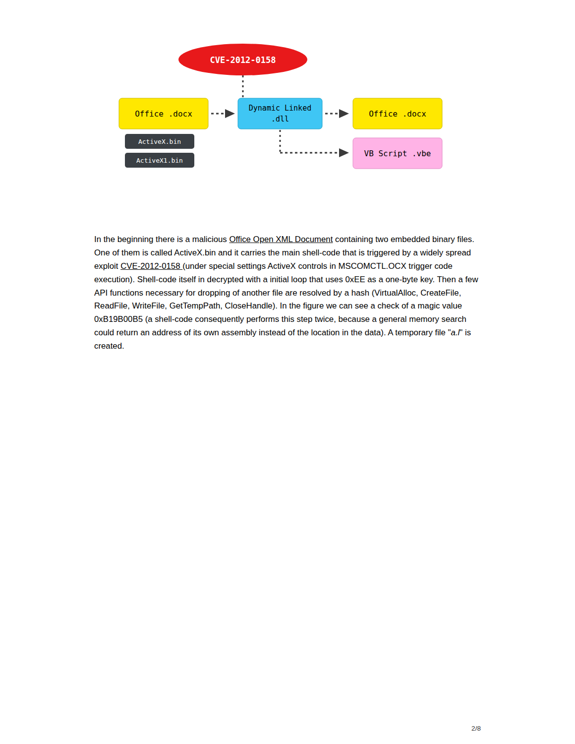CVE-2012-0158 Office .docx ActiveX.bin ActiveX1.bin Dynamic Linked .dll Office .docx VB Script .vbe
In the beginning there is a malicious Office Open XML Document containing two embedded binary files. One of them is called ActiveX.bin and it carries the main shell-code that is triggered by a widely spread exploit CVE-2012-0158 (under special settings ActiveX controls in MSCOMCTL.OCX trigger code execution). Shell-code itself in decrypted with a initial loop that uses 0xEE as a one-byte key. Then a few API functions necessary for dropping of another file are resolved by a hash (VirtualAlloc, CreateFile, ReadFile, WriteFile, GetTempPath, CloseHandle). In the figure we can see a check of a magic value 0xB19B00B5 (a shell-code consequently performs this step twice, because a general memory search could return an address of its own assembly instead of the location in the data). A temporary file "a.l" is created.
2/8